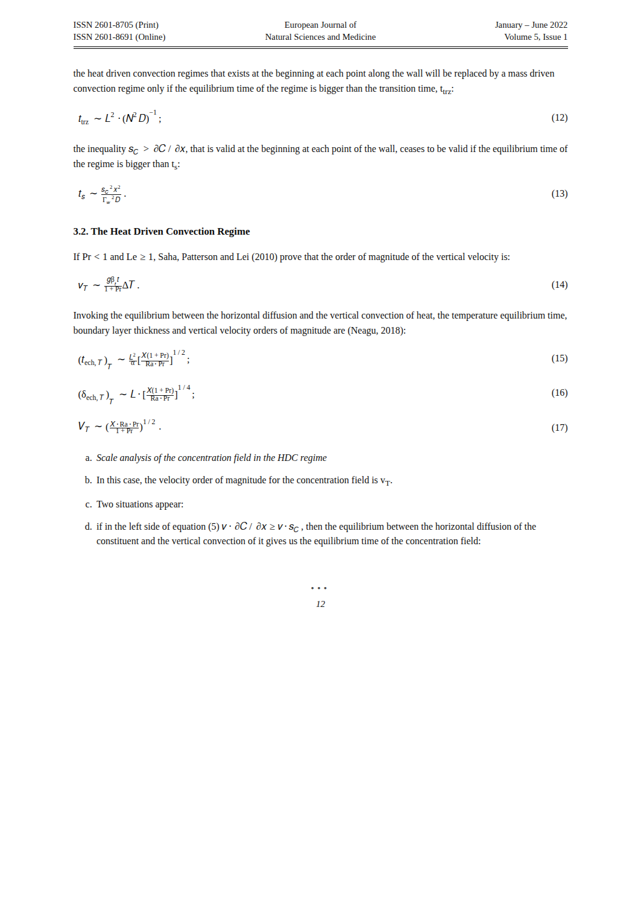ISSN 2601-8705 (Print)
ISSN 2601-8691 (Online)
European Journal of
Natural Sciences and Medicine
January – June 2022
Volume 5, Issue 1
the heat driven convection regimes that exists at the beginning at each point along the wall will be replaced by a mass driven convection regime only if the equilibrium time of the regime is bigger than the transition time, ttrz:
ttrz ∼ L2 ⋅ (N2D) −1 ;
(12)
the inequality sC > ∂C/∂x , that is valid at the beginning at each point of the wall, ceases to be valid if the equilibrium time of the regime is bigger than ts:
ts ∼ sC2 x2 Γw2 D .
(13)
3.2. The Heat Driven Convection Regime
If Pr<1 and Le≥1 , Saha, Patterson and Lei (2010) prove that the order of magnitude of the vertical velocity is:
vT ∼ gβtt 1+Pr ΔT .
(14)
Invoking the equilibrium between the horizontal diffusion and the vertical convection of heat, the temperature equilibrium time, boundary layer thickness and vertical velocity orders of magnitude are (Neagu, 2018):
(tech,T) T ∼ L2 α [ X(1+Pr) Ra⋅Pr ] 1/2 ;
(15)
(δech,T) T ∼ L⋅ [ X(1+Pr) Ra⋅Pr ] 1/4 ;
(16)
VT ∼ ( X⋅Ra⋅Pr 1+Pr ) 1/2 .
(17)
Scale analysis of the concentration field in the HDC regime
In this case, the velocity order of magnitude for the concentration field is vT.
Two situations appear:
if in the left side of equation (5) v⋅∂C/∂x ≥ v⋅sC , then the equilibrium between the horizontal diffusion of the constituent and the vertical convection of it gives us the equilibrium time of the concentration field:
•••
12